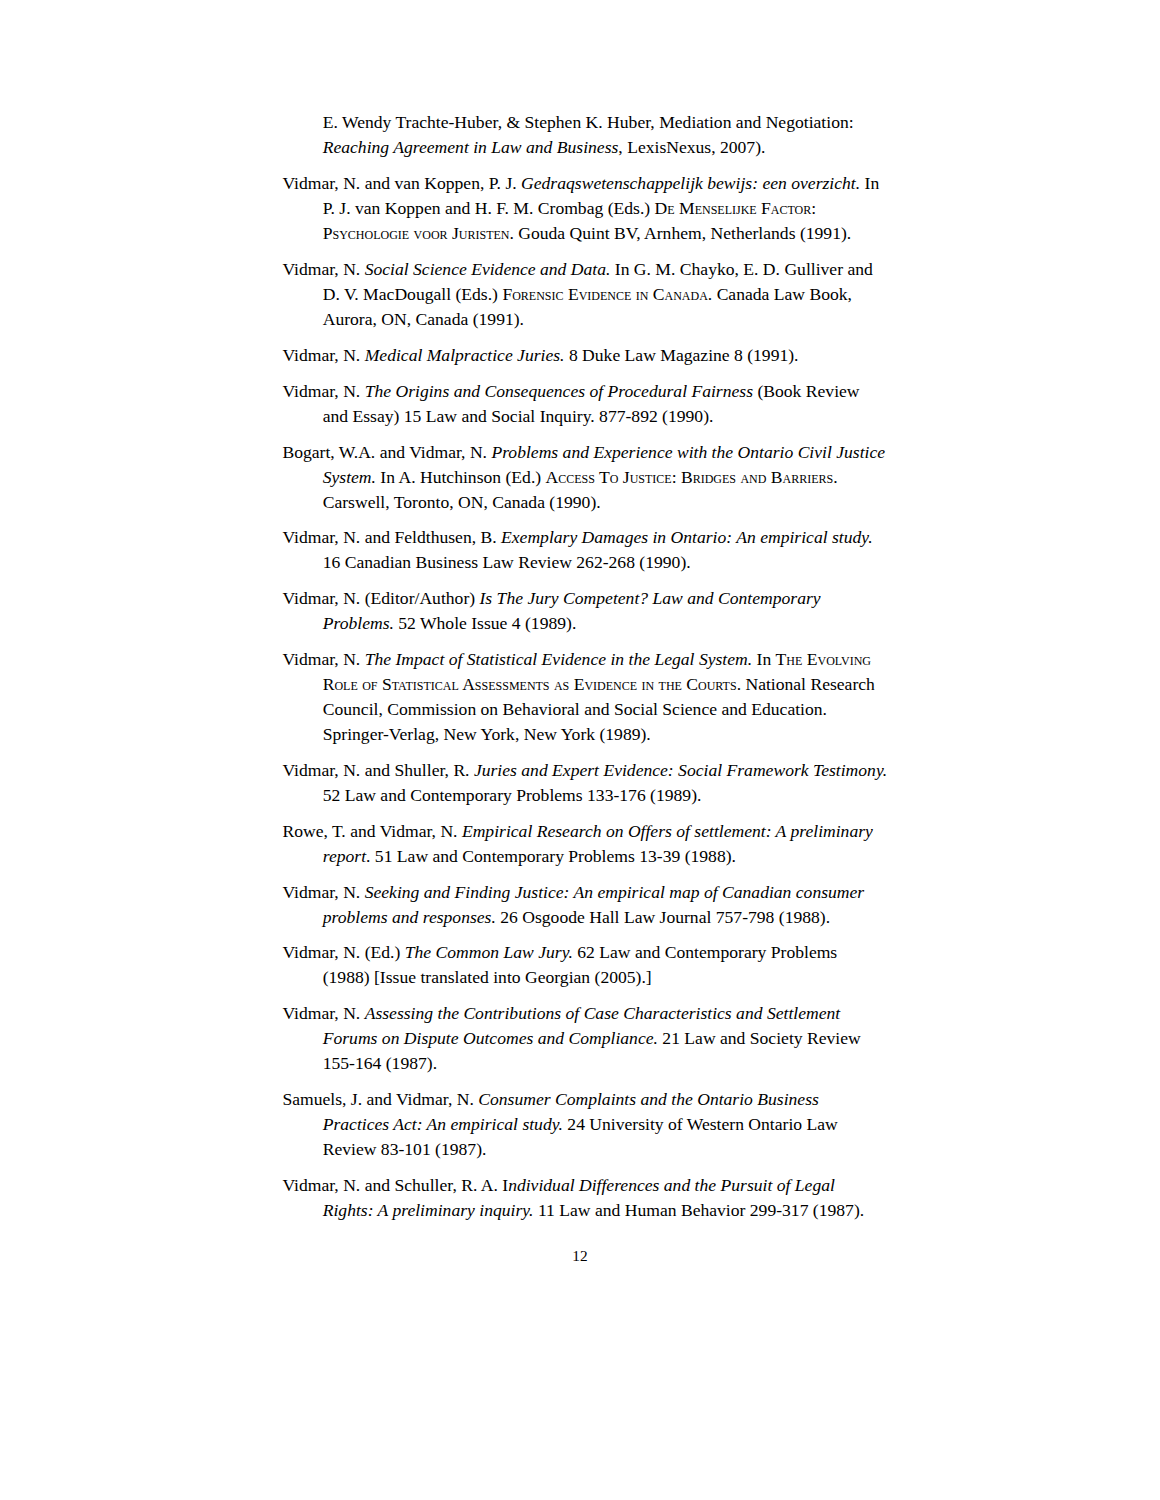E. Wendy Trachte-Huber, & Stephen K. Huber, Mediation and Negotiation: Reaching Agreement in Law and Business, LexisNexus, 2007).
Vidmar, N. and van Koppen, P. J. Gedraqswetenschappelijk bewijs: een overzicht. In P. J. van Koppen and H. F. M. Crombag (Eds.) De Menselijke Factor: Psychologie voor Juristen. Gouda Quint BV, Arnhem, Netherlands (1991).
Vidmar, N. Social Science Evidence and Data. In G. M. Chayko, E. D. Gulliver and D. V. MacDougall (Eds.) Forensic Evidence in Canada. Canada Law Book, Aurora, ON, Canada (1991).
Vidmar, N. Medical Malpractice Juries. 8 Duke Law Magazine 8 (1991).
Vidmar, N. The Origins and Consequences of Procedural Fairness (Book Review and Essay) 15 Law and Social Inquiry. 877-892 (1990).
Bogart, W.A. and Vidmar, N. Problems and Experience with the Ontario Civil Justice System. In A. Hutchinson (Ed.) Access To Justice: Bridges and Barriers. Carswell, Toronto, ON, Canada (1990).
Vidmar, N. and Feldthusen, B. Exemplary Damages in Ontario: An empirical study. 16 Canadian Business Law Review 262-268 (1990).
Vidmar, N. (Editor/Author) Is The Jury Competent? Law and Contemporary Problems. 52 Whole Issue 4 (1989).
Vidmar, N. The Impact of Statistical Evidence in the Legal System. In The Evolving Role of Statistical Assessments as Evidence in the Courts. National Research Council, Commission on Behavioral and Social Science and Education. Springer-Verlag, New York, New York (1989).
Vidmar, N. and Shuller, R. Juries and Expert Evidence: Social Framework Testimony. 52 Law and Contemporary Problems 133-176 (1989).
Rowe, T. and Vidmar, N. Empirical Research on Offers of settlement: A preliminary report. 51 Law and Contemporary Problems 13-39 (1988).
Vidmar, N. Seeking and Finding Justice: An empirical map of Canadian consumer problems and responses. 26 Osgoode Hall Law Journal 757-798 (1988).
Vidmar, N. (Ed.) The Common Law Jury. 62 Law and Contemporary Problems (1988) [Issue translated into Georgian (2005).]
Vidmar, N. Assessing the Contributions of Case Characteristics and Settlement Forums on Dispute Outcomes and Compliance. 21 Law and Society Review 155-164 (1987).
Samuels, J. and Vidmar, N. Consumer Complaints and the Ontario Business Practices Act: An empirical study. 24 University of Western Ontario Law Review 83-101 (1987).
Vidmar, N. and Schuller, R. A. Individual Differences and the Pursuit of Legal Rights: A preliminary inquiry. 11 Law and Human Behavior 299-317 (1987).
12